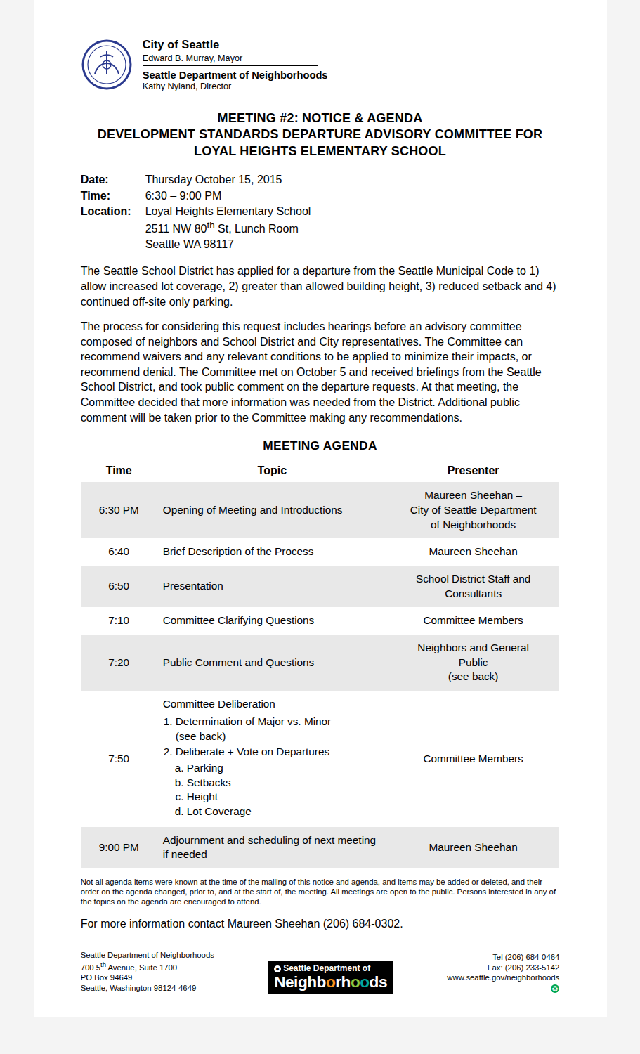City of Seattle
Edward B. Murray, Mayor
Seattle Department of Neighborhoods Kathy Nyland, Director
MEETING #2: NOTICE & AGENDA
DEVELOPMENT STANDARDS DEPARTURE ADVISORY COMMITTEE FOR
LOYAL HEIGHTS ELEMENTARY SCHOOL
| Date: | Thursday October 15, 2015 |
| Time: | 6:30 – 9:00 PM |
| Location: | Loyal Heights Elementary School 2511 NW 80 th St, Lunch Room Seattle WA 98117 |
The Seattle School District has applied for a departure from the Seattle Municipal Code to 1) allow increased lot coverage, 2) greater than allowed building height, 3) reduced setback and 4) continued off-site only parking.
The process for considering this request includes hearings before an advisory committee composed of neighbors and School District and City representatives. The Committee can recommend waivers and any relevant conditions to be applied to minimize their impacts, or recommend denial. The Committee met on October 5 and received briefings from the Seattle School District, and took public comment on the departure requests. At that meeting, the Committee decided that more information was needed from the District. Additional public comment will be taken prior to the Committee making any recommendations.
MEETING AGENDA
| Time | Topic | Presenter |
| --- | --- | --- |
| 6:30 PM | Opening of Meeting and Introductions | Maureen Sheehan – City of Seattle Department of Neighborhoods |
| 6:40 | Brief Description of the Process | Maureen Sheehan |
| 6:50 | Presentation | School District Staff and Consultants |
| 7:10 | Committee Clarifying Questions | Committee Members |
| 7:20 | Public Comment and Questions | Neighbors and General Public (see back) |
| 7:50 | Committee Deliberation Determination of Major vs. Minor (see back) Deliberate + Vote on Departures Parking Setbacks Height Lot Coverage | Committee Members |
| 9:00 PM | Adjournment and scheduling of next meeting if needed | Maureen Sheehan |
Not all agenda items were known at the time of the mailing of this notice and agenda, and items may be added or deleted, and their order on the agenda changed, prior to, and at the start of, the meeting. All meetings are open to the public. Persons interested in any of the topics on the agenda are encouraged to attend.
For more information contact Maureen Sheehan (206) 684-0302.
Seattle Department of Neighborhoods
700 5th Avenue, Suite 1700
PO Box 94649
Seattle, Washington 98124-4649
●Seattle Department of Neighborhoods
Tel (206) 684-0464
Fax: (206) 233-5142
www.seattle.gov/neighborhoods
♻